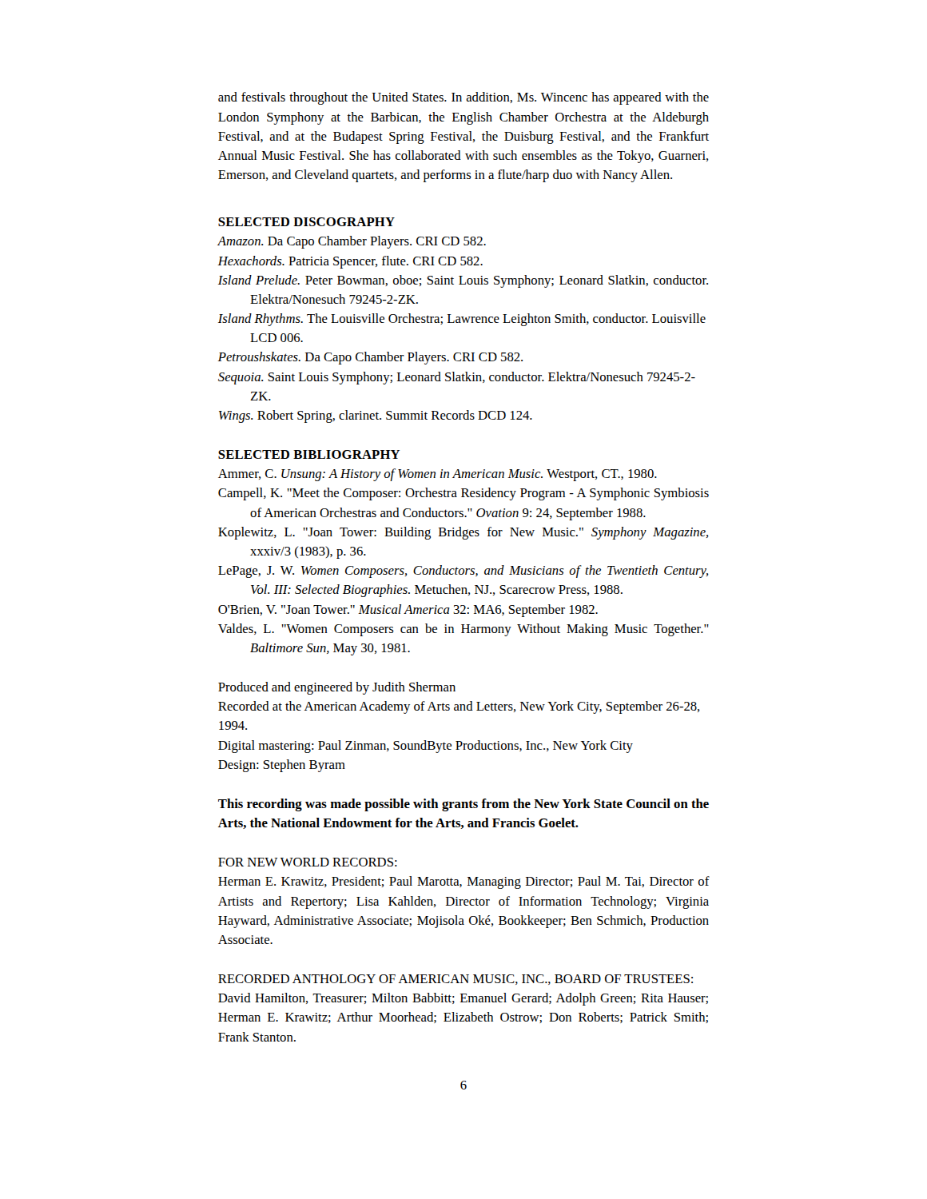and festivals throughout the United States. In addition, Ms. Wincenc has appeared with the London Symphony at the Barbican, the English Chamber Orchestra at the Aldeburgh Festival, and at the Budapest Spring Festival, the Duisburg Festival, and the Frankfurt Annual Music Festival. She has collaborated with such ensembles as the Tokyo, Guarneri, Emerson, and Cleveland quartets, and performs in a flute/harp duo with Nancy Allen.
SELECTED DISCOGRAPHY
Amazon. Da Capo Chamber Players. CRI CD 582.
Hexachords. Patricia Spencer, flute. CRI CD 582.
Island Prelude. Peter Bowman, oboe; Saint Louis Symphony; Leonard Slatkin, conductor. Elektra/Nonesuch 79245-2-ZK.
Island Rhythms. The Louisville Orchestra; Lawrence Leighton Smith, conductor. Louisville LCD 006.
Petroushskates. Da Capo Chamber Players. CRI CD 582.
Sequoia. Saint Louis Symphony; Leonard Slatkin, conductor. Elektra/Nonesuch 79245-2-ZK.
Wings. Robert Spring, clarinet. Summit Records DCD 124.
SELECTED BIBLIOGRAPHY
Ammer, C. Unsung: A History of Women in American Music. Westport, CT., 1980.
Campell, K. "Meet the Composer: Orchestra Residency Program - A Symphonic Symbiosis of American Orchestras and Conductors." Ovation 9: 24, September 1988.
Koplewitz, L. "Joan Tower: Building Bridges for New Music." Symphony Magazine, xxxiv/3 (1983), p. 36.
LePage, J. W. Women Composers, Conductors, and Musicians of the Twentieth Century, Vol. III: Selected Biographies. Metuchen, NJ., Scarecrow Press, 1988.
O'Brien, V. "Joan Tower." Musical America 32: MA6, September 1982.
Valdes, L. "Women Composers can be in Harmony Without Making Music Together." Baltimore Sun, May 30, 1981.
Produced and engineered by Judith Sherman
Recorded at the American Academy of Arts and Letters, New York City, September 26-28, 1994.
Digital mastering: Paul Zinman, SoundByte Productions, Inc., New York City
Design: Stephen Byram
This recording was made possible with grants from the New York State Council on the Arts, the National Endowment for the Arts, and Francis Goelet.
FOR NEW WORLD RECORDS:
Herman E. Krawitz, President; Paul Marotta, Managing Director; Paul M. Tai, Director of Artists and Repertory; Lisa Kahlden, Director of Information Technology; Virginia Hayward, Administrative Associate; Mojisola Oké, Bookkeeper; Ben Schmich, Production Associate.
RECORDED ANTHOLOGY OF AMERICAN MUSIC, INC., BOARD OF TRUSTEES:
David Hamilton, Treasurer; Milton Babbitt; Emanuel Gerard; Adolph Green; Rita Hauser; Herman E. Krawitz; Arthur Moorhead; Elizabeth Ostrow; Don Roberts; Patrick Smith; Frank Stanton.
6